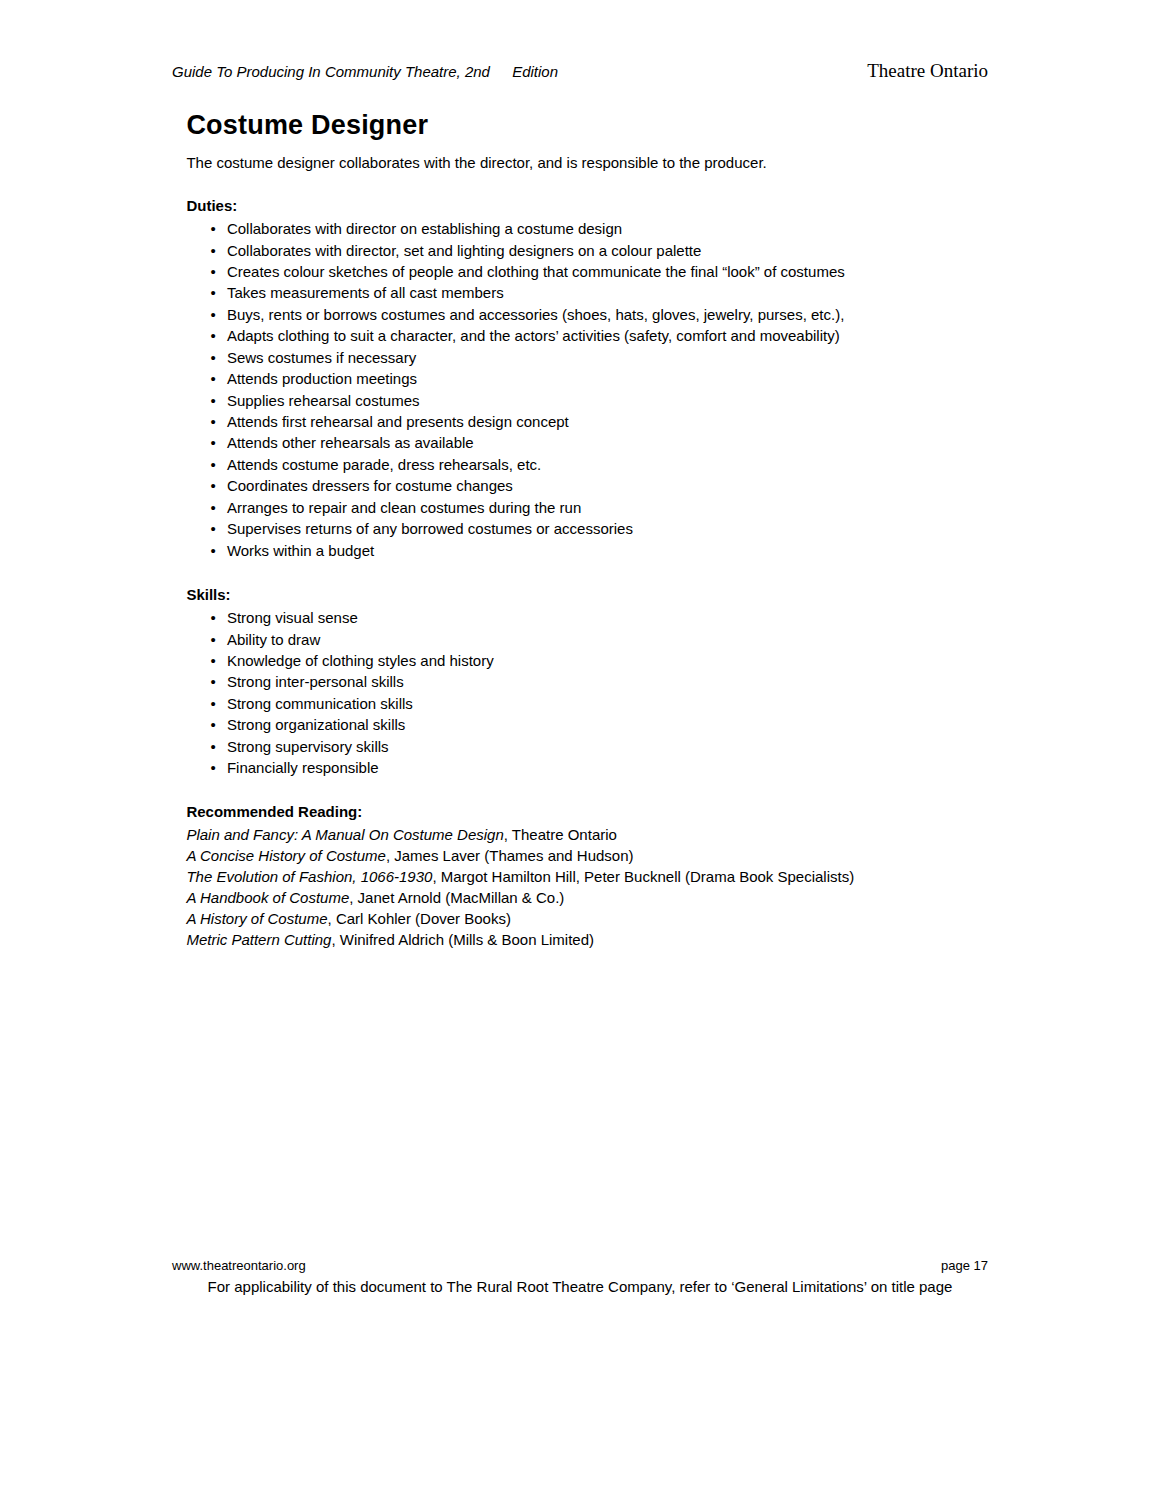Guide To Producing In Community Theatre, 2nd Edition
Theatre Ontario
Costume Designer
The costume designer collaborates with the director, and is responsible to the producer.
Duties:
Collaborates with director on establishing a costume design
Collaborates with director, set and lighting designers on a colour palette
Creates colour sketches of people and clothing that communicate the final “look” of costumes
Takes measurements of all cast members
Buys, rents or borrows costumes and accessories (shoes, hats, gloves, jewelry, purses, etc.),
Adapts clothing to suit a character, and the actors’ activities (safety, comfort and moveability)
Sews costumes if necessary
Attends production meetings
Supplies rehearsal costumes
Attends first rehearsal and presents design concept
Attends other rehearsals as available
Attends costume parade, dress rehearsals, etc.
Coordinates dressers for costume changes
Arranges to repair and clean costumes during the run
Supervises returns of any borrowed costumes or accessories
Works within a budget
Skills:
Strong visual sense
Ability to draw
Knowledge of clothing styles and history
Strong inter-personal skills
Strong communication skills
Strong organizational skills
Strong supervisory skills
Financially responsible
Recommended Reading:
Plain and Fancy: A Manual On Costume Design, Theatre Ontario
A Concise History of Costume, James Laver (Thames and Hudson)
The Evolution of Fashion, 1066-1930, Margot Hamilton Hill, Peter Bucknell (Drama Book Specialists)
A Handbook of Costume, Janet Arnold (MacMillan & Co.)
A History of Costume, Carl Kohler (Dover Books)
Metric Pattern Cutting, Winifred Aldrich (Mills & Boon Limited)
www.theatreontario.org page 17
For applicability of this document to The Rural Root Theatre Company, refer to ‘General Limitations’ on title page